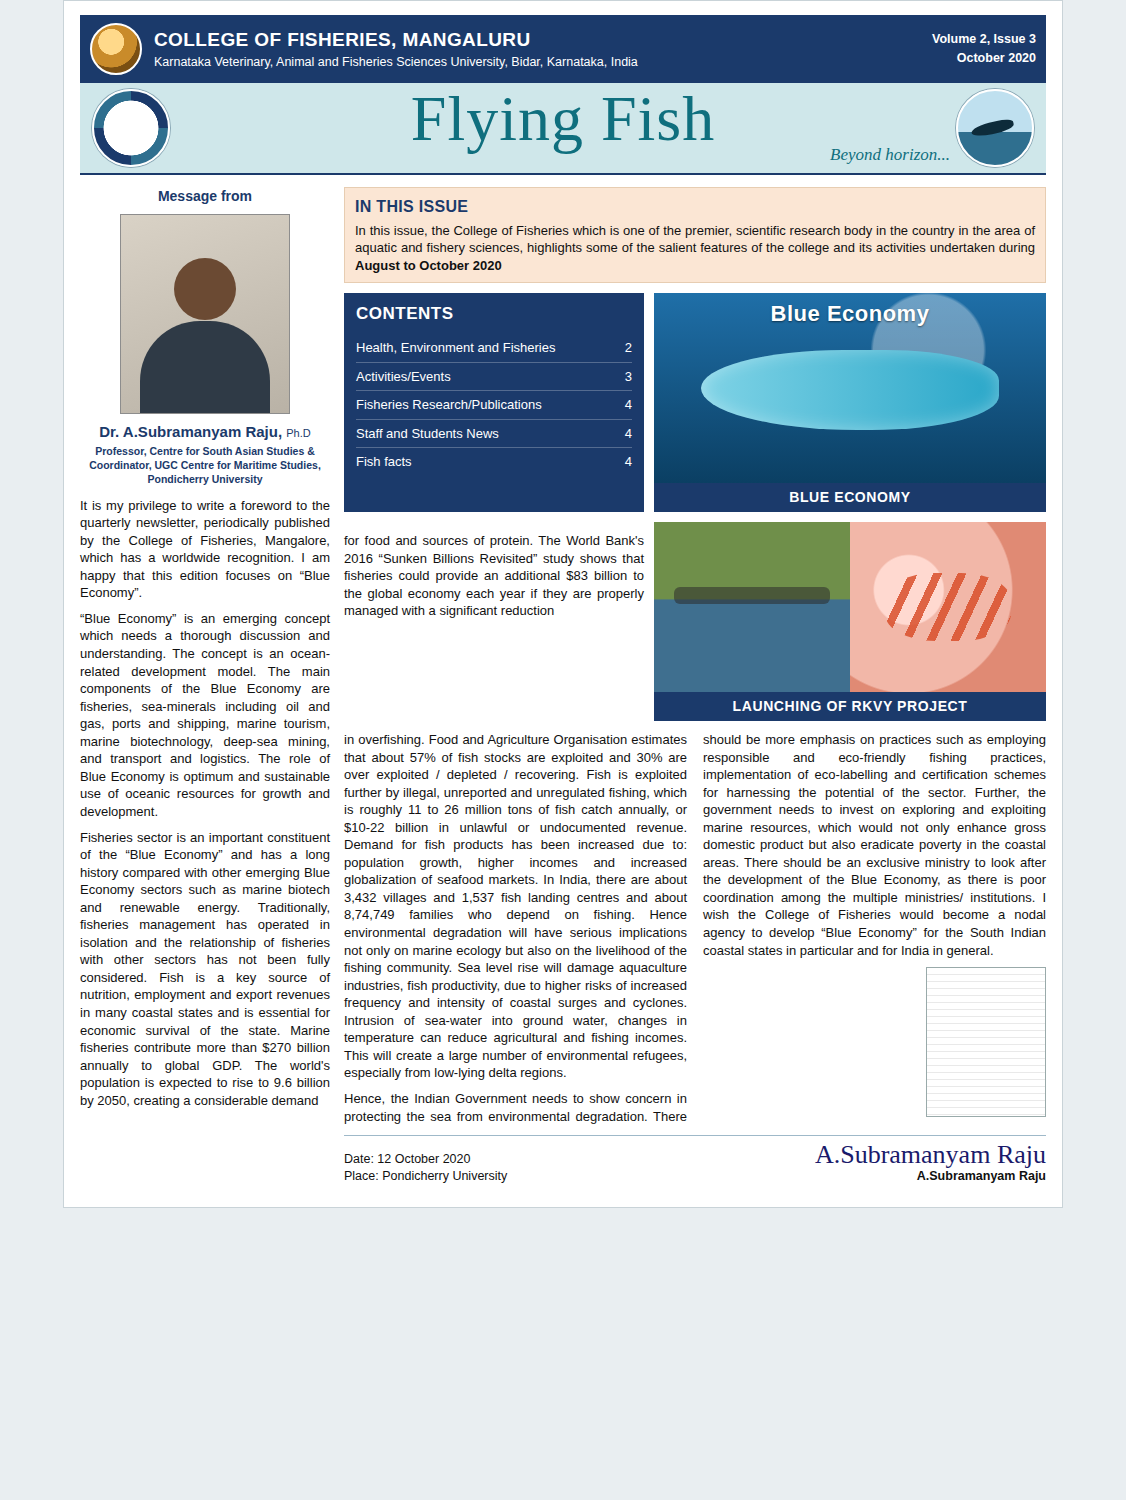COLLEGE OF FISHERIES, MANGALURU
Karnataka Veterinary, Animal and Fisheries Sciences University, Bidar, Karnataka, India
Volume 2, Issue 3 October 2020
Flying Fish
Beyond horizon...
Message from
Dr. A.Subramanyam Raju, Ph.D
Professor, Centre for South Asian Studies &
Coordinator, UGC Centre for Maritime Studies,
Pondicherry University
It is my privilege to write a foreword to the quarterly newsletter, periodically published by the College of Fisheries, Mangalore, which has a worldwide recognition. I am happy that this edition focuses on “Blue Economy”.
“Blue Economy” is an emerging concept which needs a thorough discussion and understanding. The concept is an ocean-related development model. The main components of the Blue Economy are fisheries, sea-minerals including oil and gas, ports and shipping, marine tourism, marine biotechnology, deep-sea mining, and transport and logistics. The role of Blue Economy is optimum and sustainable use of oceanic resources for growth and development.
Fisheries sector is an important constituent of the “Blue Economy” and has a long history compared with other emerging Blue Economy sectors such as marine biotech and renewable energy. Traditionally, fisheries management has operated in isolation and the relationship of fisheries with other sectors has not been fully considered. Fish is a key source of nutrition, employment and export revenues in many coastal states and is essential for economic survival of the state. Marine fisheries contribute more than $270 billion annually to global GDP. The world's population is expected to rise to 9.6 billion by 2050, creating a considerable demand
IN THIS ISSUE
In this issue, the College of Fisheries which is one of the premier, scientific research body in the country in the area of aquatic and fishery sciences, highlights some of the salient features of the college and its activities undertaken during August to October 2020
CONTENTS
Health, Environment and Fisheries 2
Activities/Events 3
Fisheries Research/Publications 4
Staff and Students News 4
Fish facts 4
Blue Economy
BLUE ECONOMY
for food and sources of protein. The World Bank's 2016 “Sunken Billions Revisited” study shows that fisheries could provide an additional $83 billion to the global economy each year if they are properly managed with a significant reduction
LAUNCHING OF RKVY PROJECT
in overfishing. Food and Agriculture Organisation estimates that about 57% of fish stocks are exploited and 30% are over exploited / depleted / recovering. Fish is exploited further by illegal, unreported and unregulated fishing, which is roughly 11 to 26 million tons of fish catch annually, or $10-22 billion in unlawful or undocumented revenue. Demand for fish products has been increased due to: population growth, higher incomes and increased globalization of seafood markets. In India, there are about 3,432 villages and 1,537 fish landing centres and about 8,74,749 families who depend on fishing. Hence environmental degradation will have serious implications not only on marine ecology but also on the livelihood of the fishing community. Sea level rise will damage aquaculture industries, fish productivity, due to higher risks of increased frequency and intensity of coastal surges and cyclones. Intrusion of sea-water into ground water, changes in temperature can reduce agricultural and fishing incomes. This will create a large number of environmental refugees, especially from low-lying delta regions.
Hence, the Indian Government needs to show concern in protecting the sea from environmental degradation. There should be more emphasis on practices such as employing responsible and eco-friendly fishing practices, implementation of eco-labelling and certification schemes for harnessing the potential of the sector. Further, the government needs to invest on exploring and exploiting marine resources, which would not only enhance gross domestic product but also eradicate poverty in the coastal areas. There should be an exclusive ministry to look after the development of the Blue Economy, as there is poor coordination among the multiple ministries/ institutions. I wish the College of Fisheries would become a nodal agency to develop “Blue Economy” for the South Indian coastal states in particular and for India in general.
Date: 12 October 2020
Place: Pondicherry University
A.Subramanyam Raju
A.Subramanyam Raju